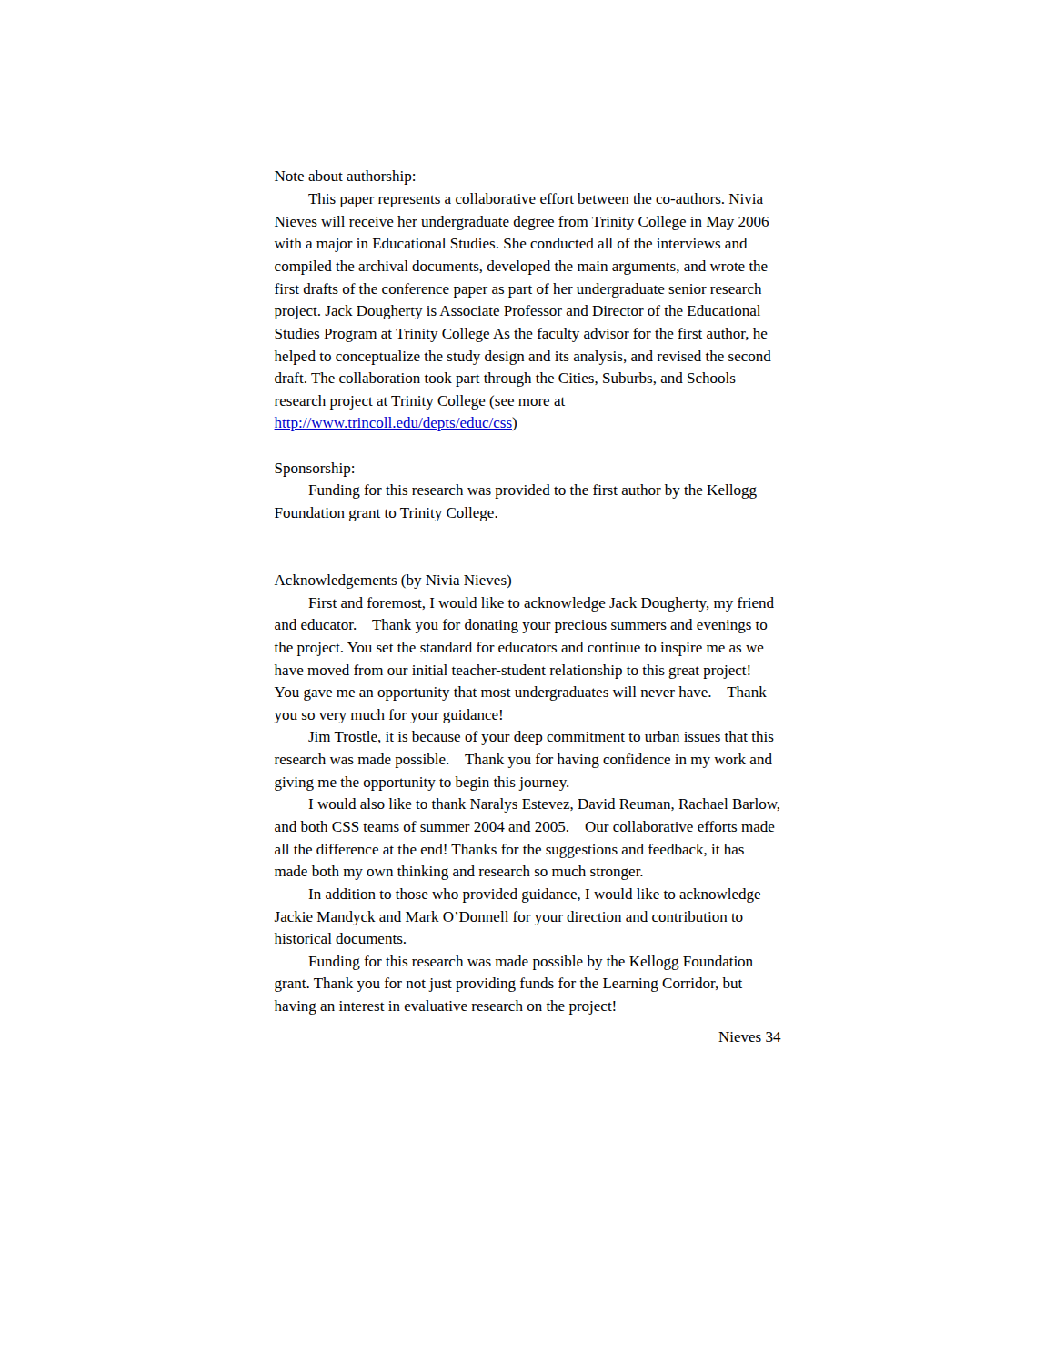Note about authorship:
This paper represents a collaborative effort between the co-authors. Nivia Nieves will receive her undergraduate degree from Trinity College in May 2006 with a major in Educational Studies. She conducted all of the interviews and compiled the archival documents, developed the main arguments, and wrote the first drafts of the conference paper as part of her undergraduate senior research project. Jack Dougherty is Associate Professor and Director of the Educational Studies Program at Trinity College As the faculty advisor for the first author, he helped to conceptualize the study design and its analysis, and revised the second draft. The collaboration took part through the Cities, Suburbs, and Schools research project at Trinity College (see more at http://www.trincoll.edu/depts/educ/css)
Sponsorship:
Funding for this research was provided to the first author by the Kellogg Foundation grant to Trinity College.
Acknowledgements (by Nivia Nieves)
First and foremost, I would like to acknowledge Jack Dougherty, my friend and educator. Thank you for donating your precious summers and evenings to the project. You set the standard for educators and continue to inspire me as we have moved from our initial teacher-student relationship to this great project! You gave me an opportunity that most undergraduates will never have. Thank you so very much for your guidance!
Jim Trostle, it is because of your deep commitment to urban issues that this research was made possible. Thank you for having confidence in my work and giving me the opportunity to begin this journey.
I would also like to thank Naralys Estevez, David Reuman, Rachael Barlow, and both CSS teams of summer 2004 and 2005. Our collaborative efforts made all the difference at the end! Thanks for the suggestions and feedback, it has made both my own thinking and research so much stronger.
In addition to those who provided guidance, I would like to acknowledge Jackie Mandyck and Mark O’Donnell for your direction and contribution to historical documents.
Funding for this research was made possible by the Kellogg Foundation grant. Thank you for not just providing funds for the Learning Corridor, but having an interest in evaluative research on the project!
Nieves 34